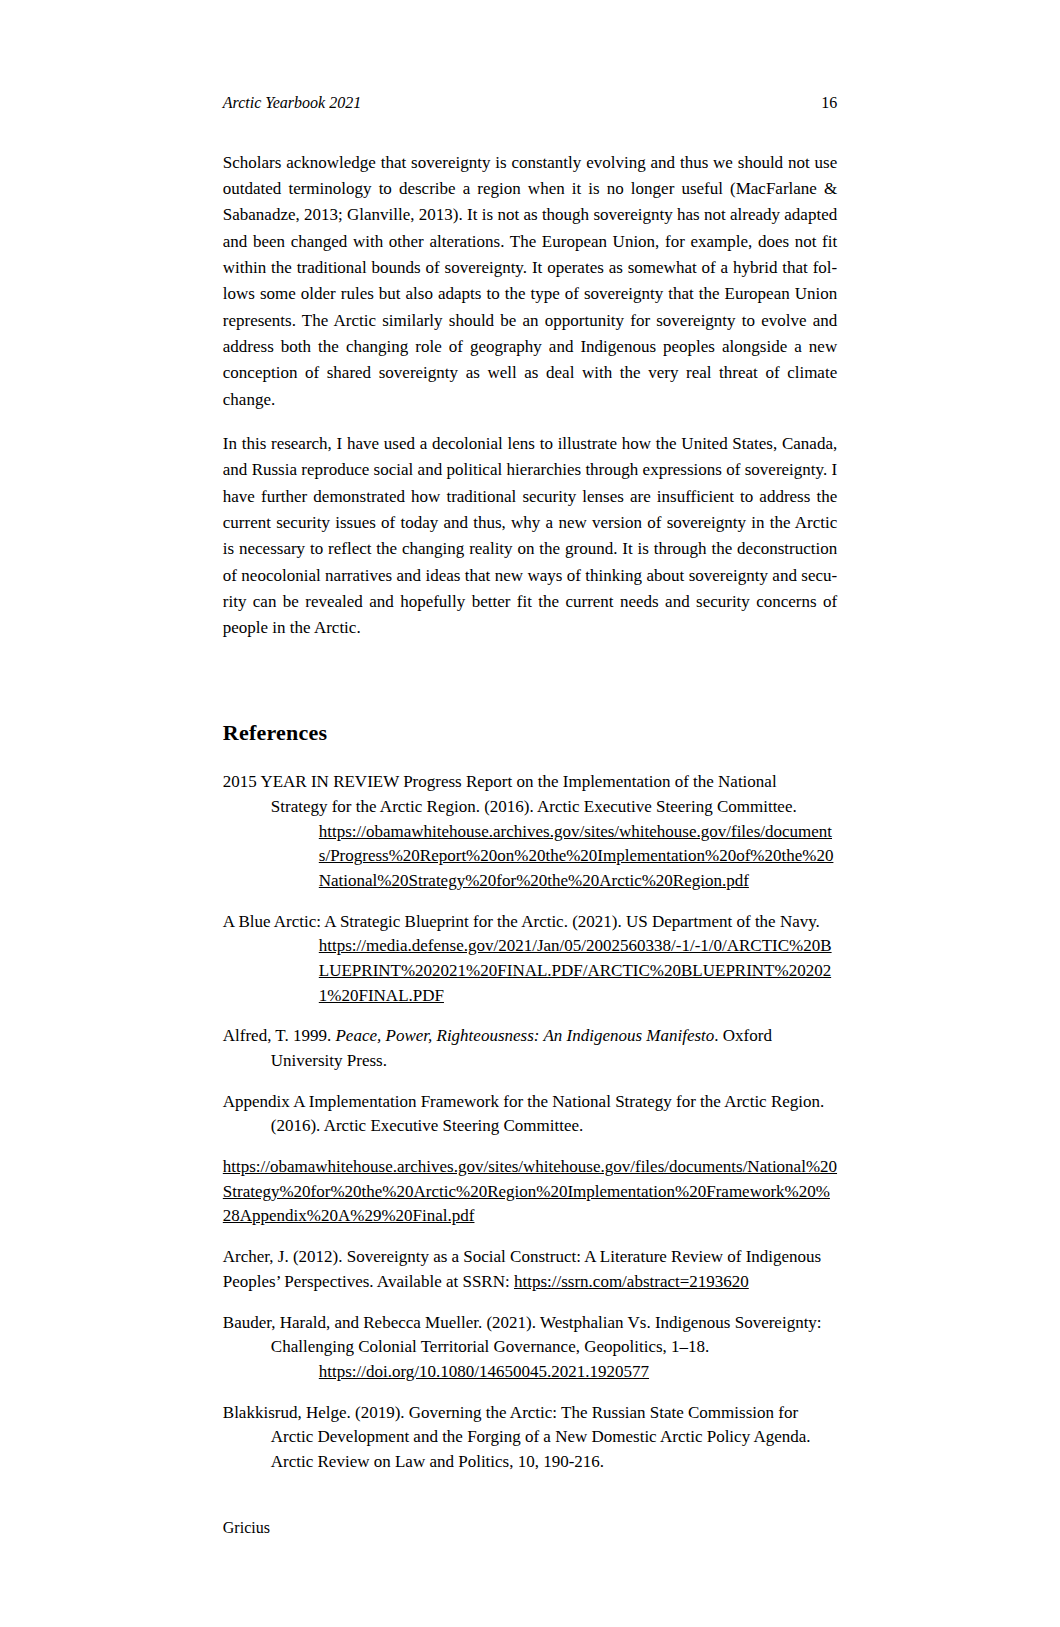Arctic Yearbook 2021 16
Scholars acknowledge that sovereignty is constantly evolving and thus we should not use outdated terminology to describe a region when it is no longer useful (MacFarlane & Sabanadze, 2013; Glanville, 2013). It is not as though sovereignty has not already adapted and been changed with other alterations. The European Union, for example, does not fit within the traditional bounds of sovereignty. It operates as somewhat of a hybrid that follows some older rules but also adapts to the type of sovereignty that the European Union represents. The Arctic similarly should be an opportunity for sovereignty to evolve and address both the changing role of geography and Indigenous peoples alongside a new conception of shared sovereignty as well as deal with the very real threat of climate change.
In this research, I have used a decolonial lens to illustrate how the United States, Canada, and Russia reproduce social and political hierarchies through expressions of sovereignty. I have further demonstrated how traditional security lenses are insufficient to address the current security issues of today and thus, why a new version of sovereignty in the Arctic is necessary to reflect the changing reality on the ground. It is through the deconstruction of neocolonial narratives and ideas that new ways of thinking about sovereignty and security can be revealed and hopefully better fit the current needs and security concerns of people in the Arctic.
References
2015 YEAR IN REVIEW Progress Report on the Implementation of the National Strategy for the Arctic Region. (2016). Arctic Executive Steering Committee. https://obamawhitehouse.archives.gov/sites/whitehouse.gov/files/documents/Progress%20Report%20on%20the%20Implementation%20of%20the%20National%20Strategy%20for%20the%20Arctic%20Region.pdf
A Blue Arctic: A Strategic Blueprint for the Arctic. (2021). US Department of the Navy. https://media.defense.gov/2021/Jan/05/2002560338/-1/-1/0/ARCTIC%20BLUEPRINT%202021%20FINAL.PDF/ARCTIC%20BLUEPRINT%202021%20FINAL.PDF
Alfred, T. 1999. Peace, Power, Righteousness: An Indigenous Manifesto. Oxford University Press.
Appendix A Implementation Framework for the National Strategy for the Arctic Region. (2016). Arctic Executive Steering Committee.
https://obamawhitehouse.archives.gov/sites/whitehouse.gov/files/documents/National%20Strategy%20for%20the%20Arctic%20Region%20Implementation%20Framework%20%28Appendix%20A%29%20Final.pdf
Archer, J. (2012). Sovereignty as a Social Construct: A Literature Review of Indigenous Peoples’ Perspectives. Available at SSRN: https://ssrn.com/abstract=2193620
Bauder, Harald, and Rebecca Mueller. (2021). Westphalian Vs. Indigenous Sovereignty: Challenging Colonial Territorial Governance, Geopolitics, 1–18. https://doi.org/10.1080/14650045.2021.1920577
Blakkisrud, Helge. (2019). Governing the Arctic: The Russian State Commission for Arctic Development and the Forging of a New Domestic Arctic Policy Agenda. Arctic Review on Law and Politics, 10, 190-216.
Gricius